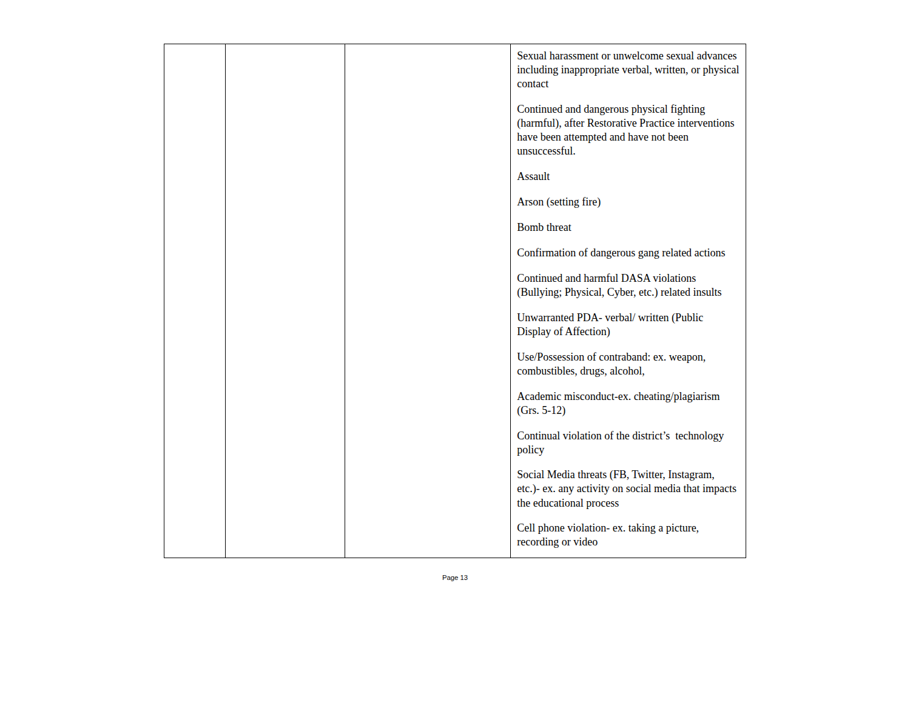| | | | Sexual harassment or unwelcome sexual advances including inappropriate verbal, written, or physical contact Continued and dangerous physical fighting (harmful), after Restorative Practice interventions have been attempted and have not been unsuccessful. Assault Arson (setting fire) Bomb threat Confirmation of dangerous gang related actions Continued and harmful DASA violations (Bullying; Physical, Cyber, etc.) related insults Unwarranted PDA- verbal/ written (Public Display of Affection) Use/Possession of contraband: ex. weapon, combustibles, drugs, alcohol, Academic misconduct-ex. cheating/plagiarism (Grs. 5-12) Continual violation of the district’s technology policy Social Media threats (FB, Twitter, Instagram, etc.)- ex. any activity on social media that impacts the educational process Cell phone violation- ex. taking a picture, recording or video |
Page 13